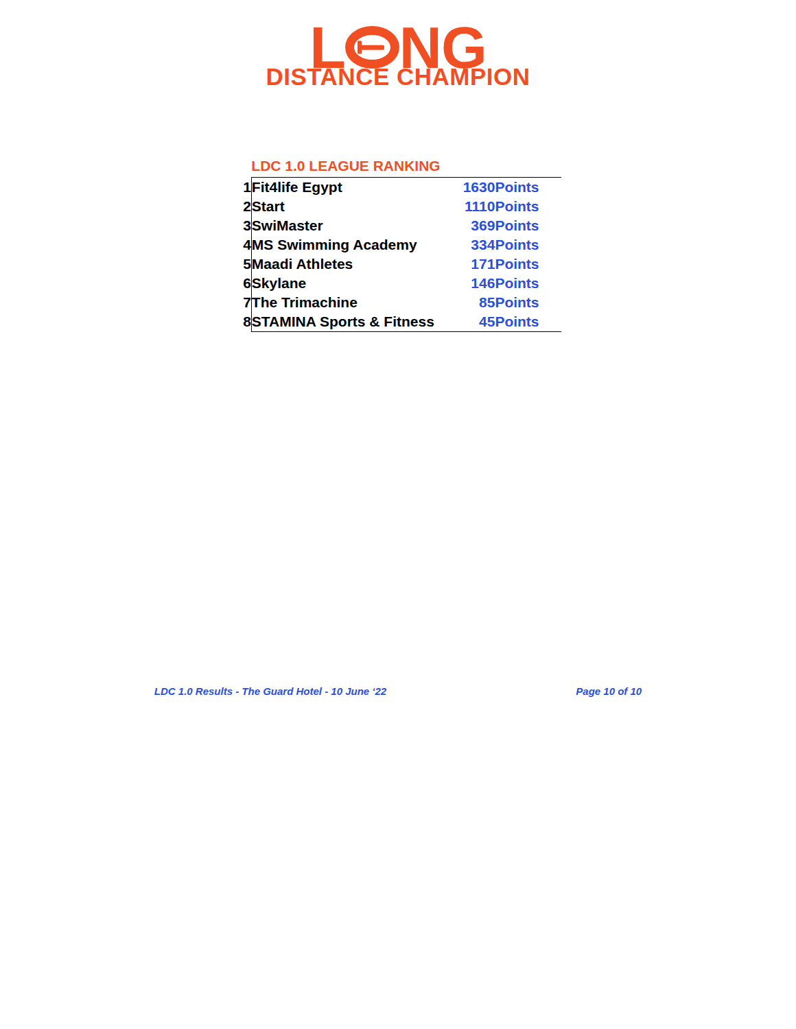L NG
DISTANCE CHAMPION
| | LDC 1.0 LEAGUE RANKING |
| --- | --- |
| 1 | Fit4life Egypt | 1630 | Points |
| 2 | Start | 1110 | Points |
| 3 | SwiMaster | 369 | Points |
| 4 | MS Swimming Academy | 334 | Points |
| 5 | Maadi Athletes | 171 | Points |
| 6 | Skylane | 146 | Points |
| 7 | The Trimachine | 85 | Points |
| 8 | STAMINA Sports & Fitness | 45 | Points |
LDC 1.0 Results - The Guard Hotel - 10 June ‘22 Page 10 of 10